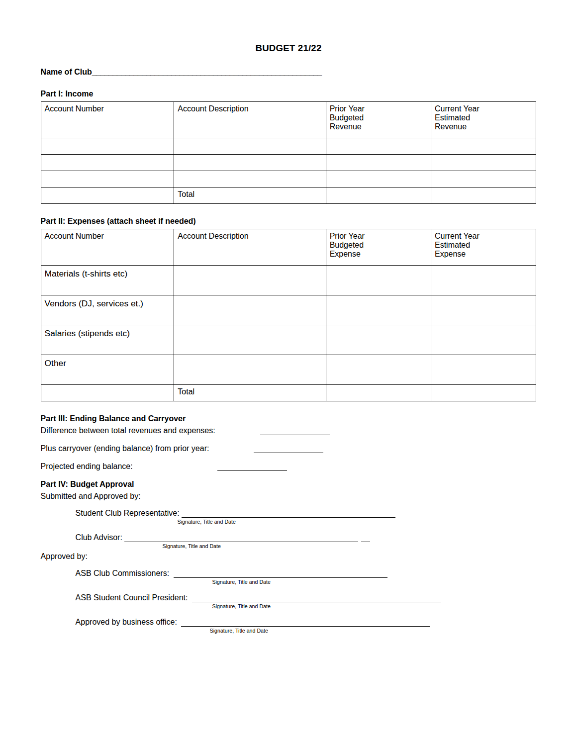BUDGET 21/22
Name of Club_______________________________________________________
Part I: Income
| Account Number | Account Description | Prior Year Budgeted Revenue | Current Year Estimated Revenue |
| --- | --- | --- | --- |
| | Total | | |
Part II: Expenses (attach sheet if needed)
| Account Number | Account Description | Prior Year Budgeted Expense | Current Year Estimated Expense |
| --- | --- | --- | --- |
| Materials (t-shirts etc) | | | |
| Vendors (DJ, services et.) | | | |
| Salaries (stipends etc) | | | |
| Other | | | |
| | Total | | |
Part III: Ending Balance and Carryover
Difference between total revenues and expenses:
Plus carryover (ending balance) from prior year:
Projected ending balance:
Part IV: Budget Approval
Submitted and Approved by:
Student Club Representative:
Signature, Title and Date
Club Advisor:
Signature, Title and Date
Approved by:
ASB Club Commissioners:
Signature, Title and Date
ASB Student Council President:
Signature, Title and Date
Approved by business office:
Signature, Title and Date